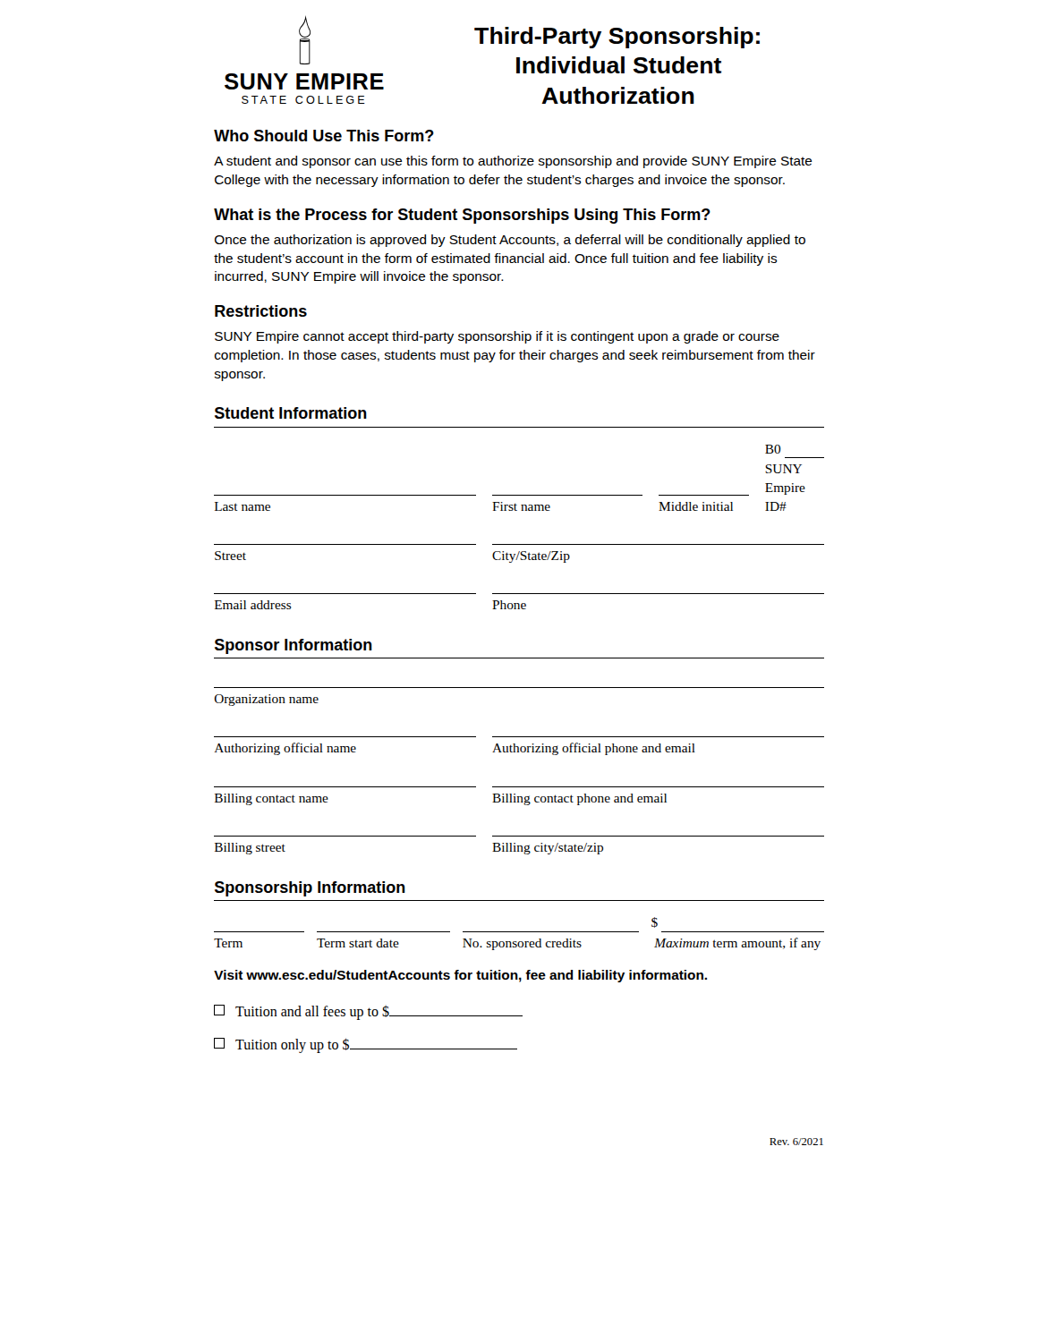🕯
SUNY EMPIRE
STATE COLLEGE
Third-Party Sponsorship:
Individual Student
Authorization
Who Should Use This Form?
A student and sponsor can use this form to authorize sponsorship and provide SUNY Empire State College with the necessary information to defer the student’s charges and invoice the sponsor.
What is the Process for Student Sponsorships Using This Form?
Once the authorization is approved by Student Accounts, a deferral will be conditionally applied to the student’s account in the form of estimated financial aid. Once full tuition and fee liability is incurred, SUNY Empire will invoice the sponsor.
Restrictions
SUNY Empire cannot accept third-party sponsorship if it is contingent upon a grade or course completion. In those cases, students must pay for their charges and seek reimbursement from their sponsor.
Student Information
Last name
First name
Middle initial
B0
SUNY Empire ID#
Street
City/State/Zip
Email address
Phone
Sponsor Information
Organization name
Authorizing official name
Authorizing official phone and email
Billing contact name
Billing contact phone and email
Billing street
Billing city/state/zip
Sponsorship Information
Term
Term start date
No. sponsored credits
$
Maximum term amount, if any
Visit www.esc.edu/StudentAccounts for tuition, fee and liability information.
Tuition and all fees up to $
Tuition only up to $
Rev. 6/2021